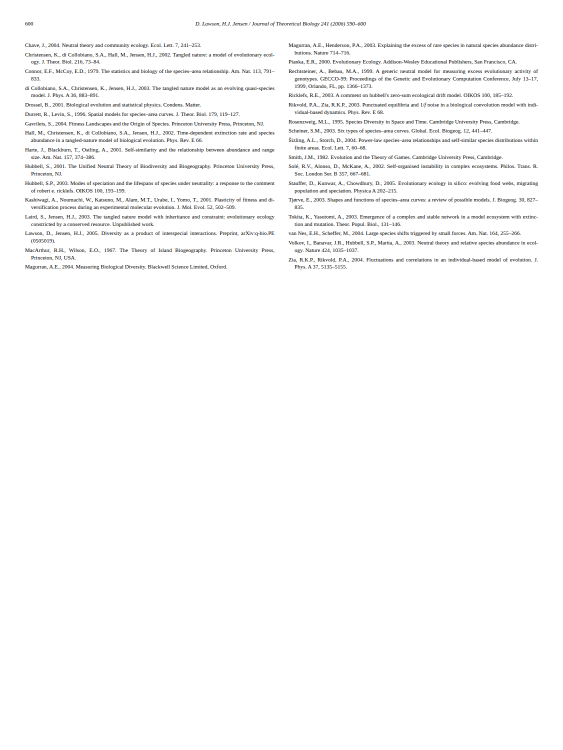600 D. Lawson, H.J. Jensen / Journal of Theoretical Biology 241 (2006) 590–600
Chave, J., 2004. Neutral theory and community ecology. Ecol. Lett. 7, 241–253.
Christensen, K., di Collobiano, S.A., Hall, M., Jensen, H.J., 2002. Tangled nature: a model of evolutionary ecology. J. Theor. Biol. 216, 73–84.
Connor, E.F., McCoy, E.D., 1979. The statistics and biology of the species–area relationship. Am. Nat. 113, 791–833.
di Collobiano, S.A., Christensen, K., Jensen, H.J., 2003. The tangled nature model as an evolving quasi-species model. J. Phys. A 36, 883–891.
Drossel, B., 2001. Biological evolution and statistical physics. Condens. Matter.
Durrett, R., Levin, S., 1996. Spatial models for species–area curves. J. Theor. Biol. 179, 119–127.
Gavrilets, S., 2004. Fitness Landscapes and the Origin of Species. Princeton University Press, Princeton, NJ.
Hall, M., Christensen, K., di Collobiano, S.A., Jensen, H.J., 2002. Time-dependent extinction rate and species abundance in a tangled-nature model of biological evolution. Phys. Rev. E 66.
Harte, J., Blackburn, T., Ostling, A., 2001. Self-similarity and the relationship between abundance and range size. Am. Nat. 157, 374–386.
Hubbell, S., 2001. The Unified Neutral Theory of Biodiversity and Biogeography. Princeton University Press, Princeton, NJ.
Hubbell, S.P., 2003. Modes of speciation and the lifespans of species under neutrality: a response to the comment of robert e. ricklefs. OIKOS 100, 193–199.
Kashiwagi, A., Noumachi, W., Katsuno, M., Alam, M.T., Urabe, I., Yomo, T., 2001. Plasticity of fitness and diversification process during an experimental molecular evolution. J. Mol. Evol. 52, 502–509.
Laird, S., Jensen, H.J., 2003. The tangled nature model with inheritance and constraint: evolutionary ecology constricted by a conserved resource. Unpublished work.
Lawson, D., Jensen, H.J., 2005. Diversity as a product of interspecial interactions. Preprint, arXiv:q-bio.PE (0505019).
MacArthur, R.H., Wilson, E.O., 1967. The Theory of Island Biogeography. Princeton University Press, Princeton, NJ, USA.
Magurran, A.E., 2004. Measuring Biological Diversity. Blackwell Science Limited, Oxford.
Magurran, A.E., Henderson, P.A., 2003. Explaining the excess of rare species in natural species abundance distributions. Nature 714–716.
Pianka, E.R., 2000. Evolutionary Ecology. Addison-Wesley Educational Publishers, San Francisco, CA.
Rechtsteiner, A., Bebau, M.A., 1999. A generic neutral model for measuring excess evolutionary activity of genotypes. GECCO-99: Proceedings of the Genetic and Evolutionary Computation Conference, July 13–17, 1999, Orlando, FL, pp. 1366–1373.
Ricklefs, R.E., 2003. A comment on hubbell's zero-sum ecological drift model. OIKOS 100, 185–192.
Rikvold, P.A., Zia, R.K.P., 2003. Punctuated equilibria and 1/f noise in a biological coevolution model with individual-based dynamics. Phys. Rev. E 68.
Rosenzweig, M.L., 1995. Species Diversity in Space and Time. Cambridge University Press, Cambridge.
Scheiner, S.M., 2003. Six types of species–area curves. Global. Ecol. Biogeog. 12, 441–447.
Šizling, A.L., Storch, D., 2004. Power-law species–area relationships and self-similar species distributions within finite areas. Ecol. Lett. 7, 60–68.
Smith, J.M., 1982. Evolution and the Theory of Games. Cambridge University Press, Cambridge.
Solé, R.V., Alonso, D., McKane, A., 2002. Self-organised instability in complex ecosystems. Philos. Trans. R. Soc. London Ser. B 357, 667–681.
Stauffer, D., Kunwar, A., Chowdhury, D., 2005. Evolutionary ecology in silico: evolving food webs, migrating population and speciation. Physica A 202–215.
Tjørve, E., 2003. Shapes and functions of species–area curves: a review of possible models. J. Biogeog. 30, 827–835.
Tokita, K., Yasutomi, A., 2003. Emergence of a complex and stable network in a model ecosystem with extinction and mutation. Theor. Popul. Biol., 131–146.
van Nes, E.H., Scheffer, M., 2004. Large species shifts triggered by small forces. Am. Nat. 164, 255–266.
Volkov, I., Banavar, J.R., Hubbell, S.P., Marita, A., 2003. Neutral theory and relative species abundance in ecology. Nature 424, 1035–1037.
Zia, R.K.P., Rikvold, P.A., 2004. Fluctuations and correlations in an individual-based model of evolution. J. Phys. A 37, 5135–5155.